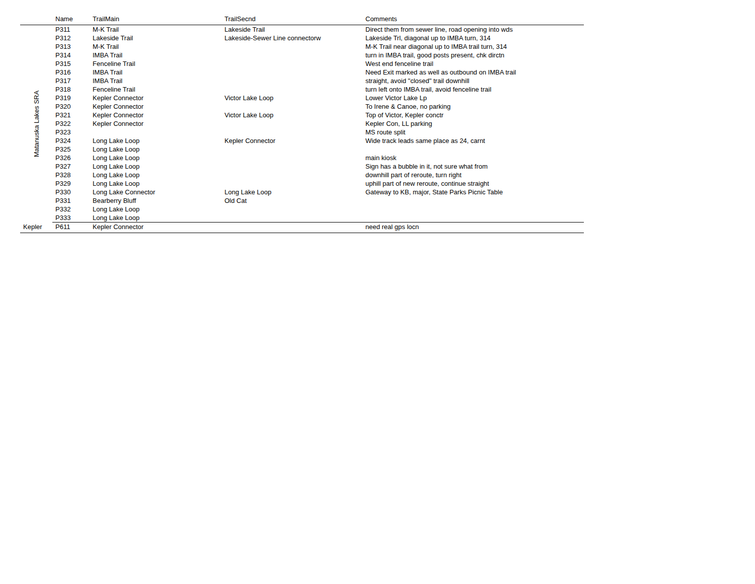| | Name | TrailMain | TrailSecnd | Comments |
| --- | --- | --- | --- | --- |
| Matanuska Lakes SRA | P311 | M-K Trail | Lakeside Trail | Direct them from sewer line, road opening into wds |
| P312 | Lakeside Trail | Lakeside-Sewer Line connectorw | Lakeside Trl, diagonal up to IMBA turn, 314 |
| P313 | M-K Trail | | M-K Trail near diagonal up to IMBA trail turn, 314 |
| P314 | IMBA Trail | | turn in IMBA trail, good posts present, chk dirctn |
| P315 | Fenceline Trail | | West end fenceline trail |
| P316 | IMBA Trail | | Need Exit marked as well as outbound on IMBA trail |
| P317 | IMBA Trail | | straight, avoid "closed" trail downhill |
| P318 | Fenceline Trail | | turn left onto IMBA trail, avoid fenceline trail |
| P319 | Kepler Connector | Victor Lake Loop | Lower Victor Lake Lp |
| P320 | Kepler Connector | | To Irene & Canoe, no parking |
| P321 | Kepler Connector | Victor Lake Loop | Top of Victor, Kepler conctr |
| P322 | Kepler Connector | | Kepler Con, LL parking |
| P323 | | | MS route split |
| P324 | Long Lake Loop | Kepler Connector | Wide track leads same place as 24, carnt |
| P325 | Long Lake Loop | | |
| P326 | Long Lake Loop | | main kiosk |
| P327 | Long Lake Loop | | Sign has a bubble in it, not sure what from |
| P328 | Long Lake Loop | | downhill part of reroute, turn right |
| P329 | Long Lake Loop | | uphill part of new reroute, continue straight |
| P330 | Long Lake Connector | Long Lake Loop | Gateway to KB, major, State Parks Picnic Table |
| P331 | Bearberry Bluff | Old Cat | |
| P332 | Long Lake Loop | | |
| P333 | Long Lake Loop | | |
| Kepler | P611 | Kepler Connector | | need real gps locn |